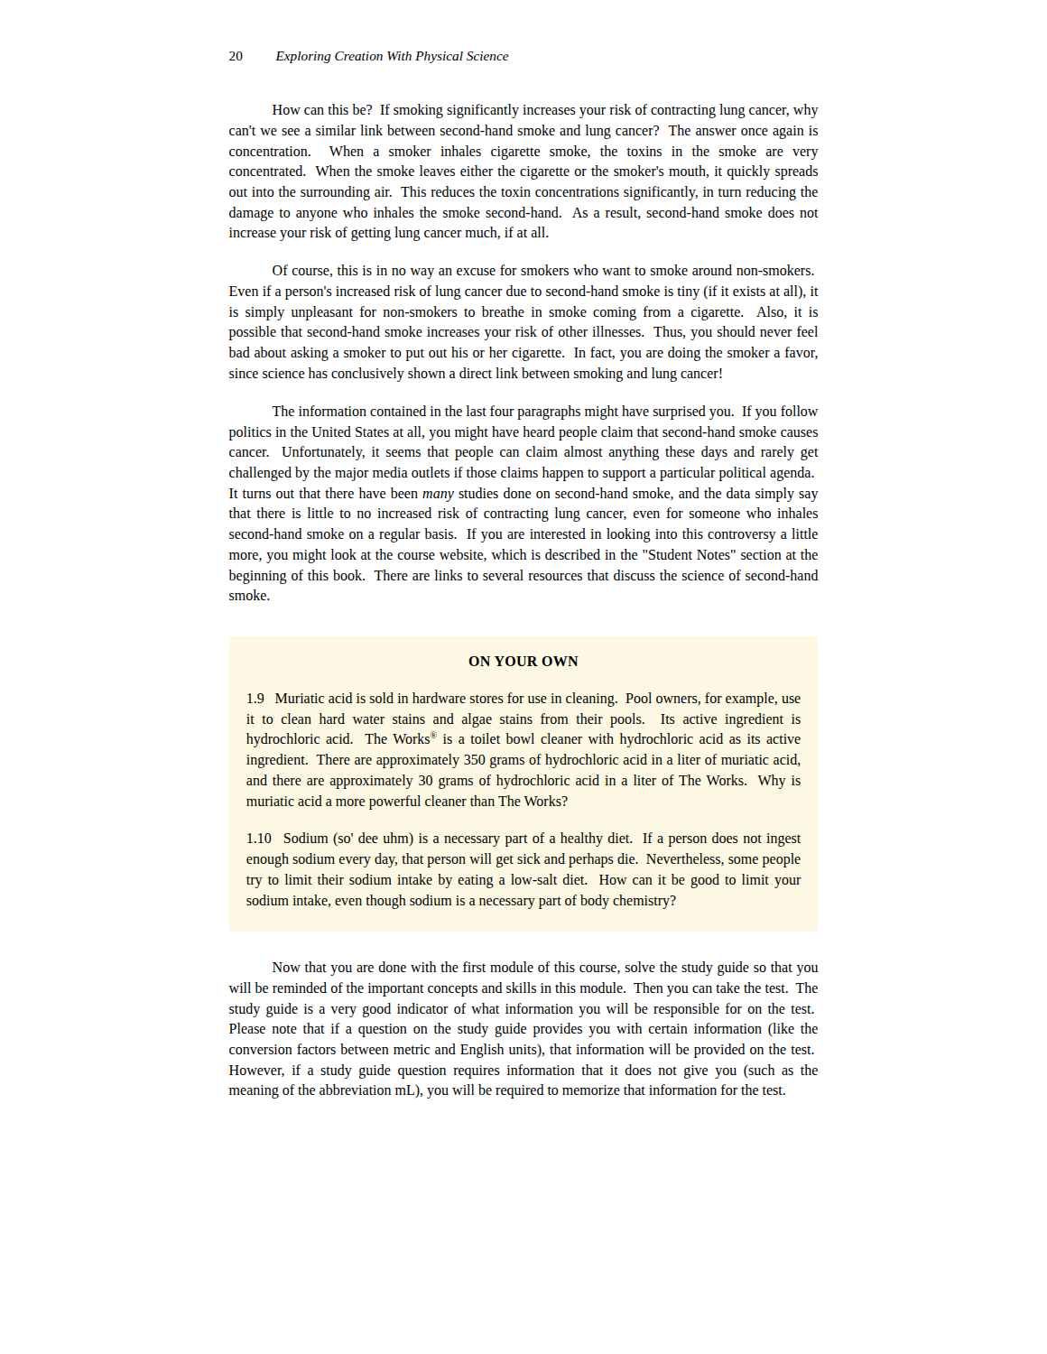20 Exploring Creation With Physical Science
How can this be? If smoking significantly increases your risk of contracting lung cancer, why can't we see a similar link between second-hand smoke and lung cancer? The answer once again is concentration. When a smoker inhales cigarette smoke, the toxins in the smoke are very concentrated. When the smoke leaves either the cigarette or the smoker's mouth, it quickly spreads out into the surrounding air. This reduces the toxin concentrations significantly, in turn reducing the damage to anyone who inhales the smoke second-hand. As a result, second-hand smoke does not increase your risk of getting lung cancer much, if at all.
Of course, this is in no way an excuse for smokers who want to smoke around non-smokers. Even if a person's increased risk of lung cancer due to second-hand smoke is tiny (if it exists at all), it is simply unpleasant for non-smokers to breathe in smoke coming from a cigarette. Also, it is possible that second-hand smoke increases your risk of other illnesses. Thus, you should never feel bad about asking a smoker to put out his or her cigarette. In fact, you are doing the smoker a favor, since science has conclusively shown a direct link between smoking and lung cancer!
The information contained in the last four paragraphs might have surprised you. If you follow politics in the United States at all, you might have heard people claim that second-hand smoke causes cancer. Unfortunately, it seems that people can claim almost anything these days and rarely get challenged by the major media outlets if those claims happen to support a particular political agenda. It turns out that there have been many studies done on second-hand smoke, and the data simply say that there is little to no increased risk of contracting lung cancer, even for someone who inhales second-hand smoke on a regular basis. If you are interested in looking into this controversy a little more, you might look at the course website, which is described in the "Student Notes" section at the beginning of this book. There are links to several resources that discuss the science of second-hand smoke.
ON YOUR OWN
1.9 Muriatic acid is sold in hardware stores for use in cleaning. Pool owners, for example, use it to clean hard water stains and algae stains from their pools. Its active ingredient is hydrochloric acid. The Works® is a toilet bowl cleaner with hydrochloric acid as its active ingredient. There are approximately 350 grams of hydrochloric acid in a liter of muriatic acid, and there are approximately 30 grams of hydrochloric acid in a liter of The Works. Why is muriatic acid a more powerful cleaner than The Works?
1.10 Sodium (so' dee uhm) is a necessary part of a healthy diet. If a person does not ingest enough sodium every day, that person will get sick and perhaps die. Nevertheless, some people try to limit their sodium intake by eating a low-salt diet. How can it be good to limit your sodium intake, even though sodium is a necessary part of body chemistry?
Now that you are done with the first module of this course, solve the study guide so that you will be reminded of the important concepts and skills in this module. Then you can take the test. The study guide is a very good indicator of what information you will be responsible for on the test. Please note that if a question on the study guide provides you with certain information (like the conversion factors between metric and English units), that information will be provided on the test. However, if a study guide question requires information that it does not give you (such as the meaning of the abbreviation mL), you will be required to memorize that information for the test.